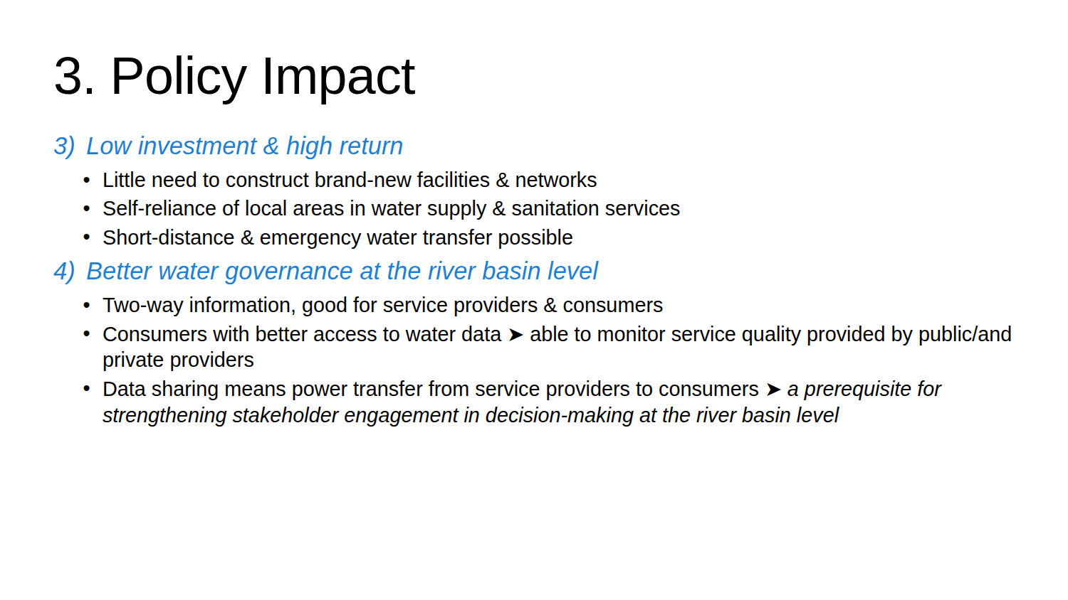3. Policy Impact
3) Low investment & high return
Little need to construct brand-new facilities & networks
Self-reliance of local areas in water supply & sanitation services
Short-distance & emergency water transfer possible
4) Better water governance at the river basin level
Two-way information, good for service providers & consumers
Consumers with better access to water data ➤ able to monitor service quality provided by public/and private providers
Data sharing means power transfer from service providers to consumers ➤ a prerequisite for strengthening stakeholder engagement in decision-making at the river basin level